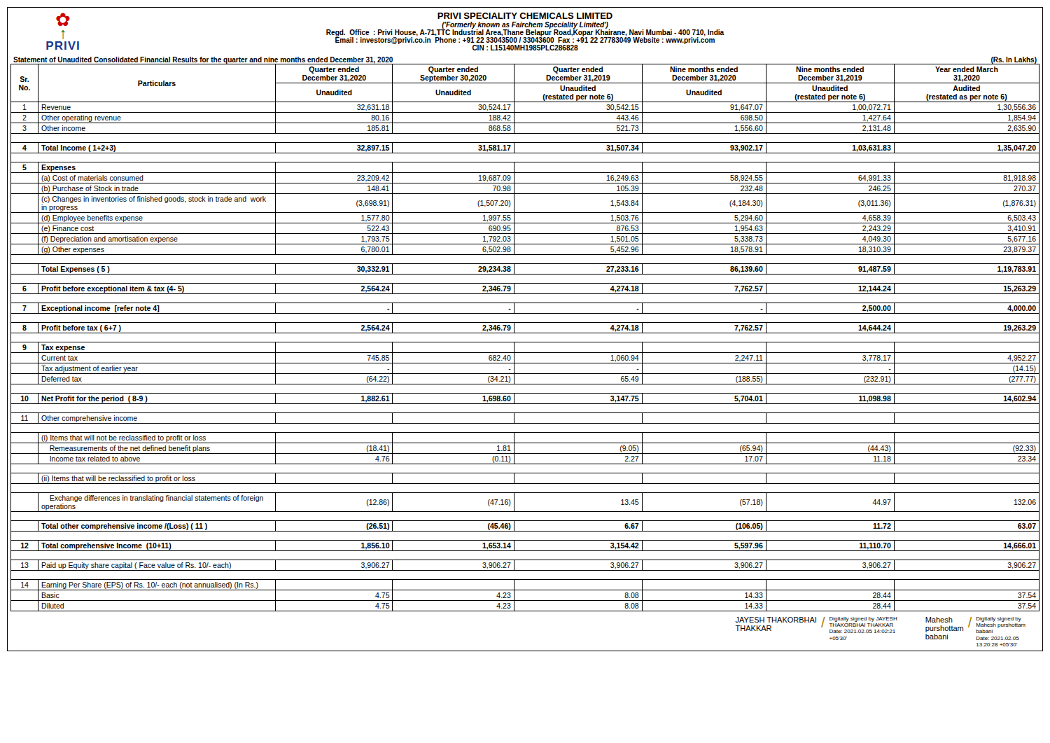✿
↑
PRIVI
PRIVI SPECIALITY CHEMICALS LIMITED
('Formerly known as Fairchem Speciality Limited')
Regd. Office : Privi House, A-71,TTC Industrial Area,Thane Belapur Road,Kopar Khairane, Navi Mumbai - 400 710, India
Email : investors@privi.co.in Phone : +91 22 33043500 / 33043600 Fax : +91 22 27783049 Website : www.privi.com
CIN : L15140MH1985PLC286828
Statement of Unaudited Consolidated Financial Results for the quarter and nine months ended December 31, 2020 (Rs. In Lakhs)
| Sr. No. | Particulars | Quarter ended December 31,2020 | Quarter ended September 30,2020 | Quarter ended December 31,2019 | Nine months ended December 31,2020 | Nine months ended December 31,2019 | Year ended March 31,2020 |
| --- | --- | --- | --- | --- | --- | --- | --- |
| Unaudited | Unaudited | Unaudited (restated per note 6) | Unaudited | Unaudited (restated per note 6) | Audited (restated as per note 6) |
| 1 | Revenue | 32,631.18 | 30,524.17 | 30,542.15 | 91,647.07 | 1,00,072.71 | 1,30,556.36 |
| 2 | Other operating revenue | 80.16 | 188.42 | 443.46 | 698.50 | 1,427.64 | 1,854.94 |
| 3 | Other income | 185.81 | 868.58 | 521.73 | 1,556.60 | 2,131.48 | 2,635.90 |
| 4 | Total Income ( 1+2+3) | 32,897.15 | 31,581.17 | 31,507.34 | 93,902.17 | 1,03,631.83 | 1,35,047.20 |
| 5 | Expenses | | | | | | |
| | (a) Cost of materials consumed | 23,209.42 | 19,687.09 | 16,249.63 | 58,924.55 | 64,991.33 | 81,918.98 |
| | (b) Purchase of Stock in trade | 148.41 | 70.98 | 105.39 | 232.48 | 246.25 | 270.37 |
| | (c) Changes in inventories of finished goods, stock in trade and work in progress | (3,698.91) | (1,507.20) | 1,543.84 | (4,184.30) | (3,011.36) | (1,876.31) |
| | (d) Employee benefits expense | 1,577.80 | 1,997.55 | 1,503.76 | 5,294.60 | 4,658.39 | 6,503.43 |
| | (e) Finance cost | 522.43 | 690.95 | 876.53 | 1,954.63 | 2,243.29 | 3,410.91 |
| | (f) Depreciation and amortisation expense | 1,793.75 | 1,792.03 | 1,501.05 | 5,338.73 | 4,049.30 | 5,677.16 |
| | (g) Other expenses | 6,780.01 | 6,502.98 | 5,452.96 | 18,578.91 | 18,310.39 | 23,879.37 |
| | Total Expenses ( 5 ) | 30,332.91 | 29,234.38 | 27,233.16 | 86,139.60 | 91,487.59 | 1,19,783.91 |
| 6 | Profit before exceptional item & tax (4- 5) | 2,564.24 | 2,346.79 | 4,274.18 | 7,762.57 | 12,144.24 | 15,263.29 |
| 7 | Exceptional income [refer note 4] | - | - | - | - | 2,500.00 | 4,000.00 |
| 8 | Profit before tax ( 6+7 ) | 2,564.24 | 2,346.79 | 4,274.18 | 7,762.57 | 14,644.24 | 19,263.29 |
| 9 | Tax expense | | | | | | |
| | Current tax | 745.85 | 682.40 | 1,060.94 | 2,247.11 | 3,778.17 | 4,952.27 |
| | Tax adjustment of earlier year | - | - | - | | - | (14.15) |
| | Deferred tax | (64.22) | (34.21) | 65.49 | (188.55) | (232.91) | (277.77) |
| 10 | Net Profit for the period ( 8-9 ) | 1,882.61 | 1,698.60 | 3,147.75 | 5,704.01 | 11,098.98 | 14,602.94 |
| 11 | Other comprehensive income | | | | | | |
| | (i) Items that will not be reclassified to profit or loss | | | | | | |
| | Remeasurements of the net defined benefit plans | (18.41) | 1.81 | (9.05) | (65.94) | (44.43) | (92.33) |
| | Income tax related to above | 4.76 | (0.11) | 2.27 | 17.07 | 11.18 | 23.34 |
| | (ii) Items that will be reclassified to profit or loss | | | | | | |
| | Exchange differences in translating financial statements of foreign operations | (12.86) | (47.16) | 13.45 | (57.18) | 44.97 | 132.06 |
| | Total other comprehensive income /(Loss) ( 11 ) | (26.51) | (45.46) | 6.67 | (106.05) | 11.72 | 63.07 |
| 12 | Total comprehensive Income (10+11) | 1,856.10 | 1,653.14 | 3,154.42 | 5,597.96 | 11,110.70 | 14,666.01 |
| 13 | Paid up Equity share capital ( Face value of Rs. 10/- each) | 3,906.27 | 3,906.27 | 3,906.27 | 3,906.27 | 3,906.27 | 3,906.27 |
| 14 | Earning Per Share (EPS) of Rs. 10/- each (not annualised) (In Rs.) | | | | | | |
| | Basic | 4.75 | 4.23 | 8.08 | 14.33 | 28.44 | 37.54 |
| | Diluted | 4.75 | 4.23 | 8.08 | 14.33 | 28.44 | 37.54 |
JAYESH THAKORBHAI
THAKKAR
/
Digitally signed by JAYESH
THAKORBHAI THAKKAR
Date: 2021.02.05 14:02:21
+05'30'
Mahesh
purshottam
babani
/
Digitally signed by
Mahesh purshottam
babani
Date: 2021.02.05
13:20:28 +05'30'